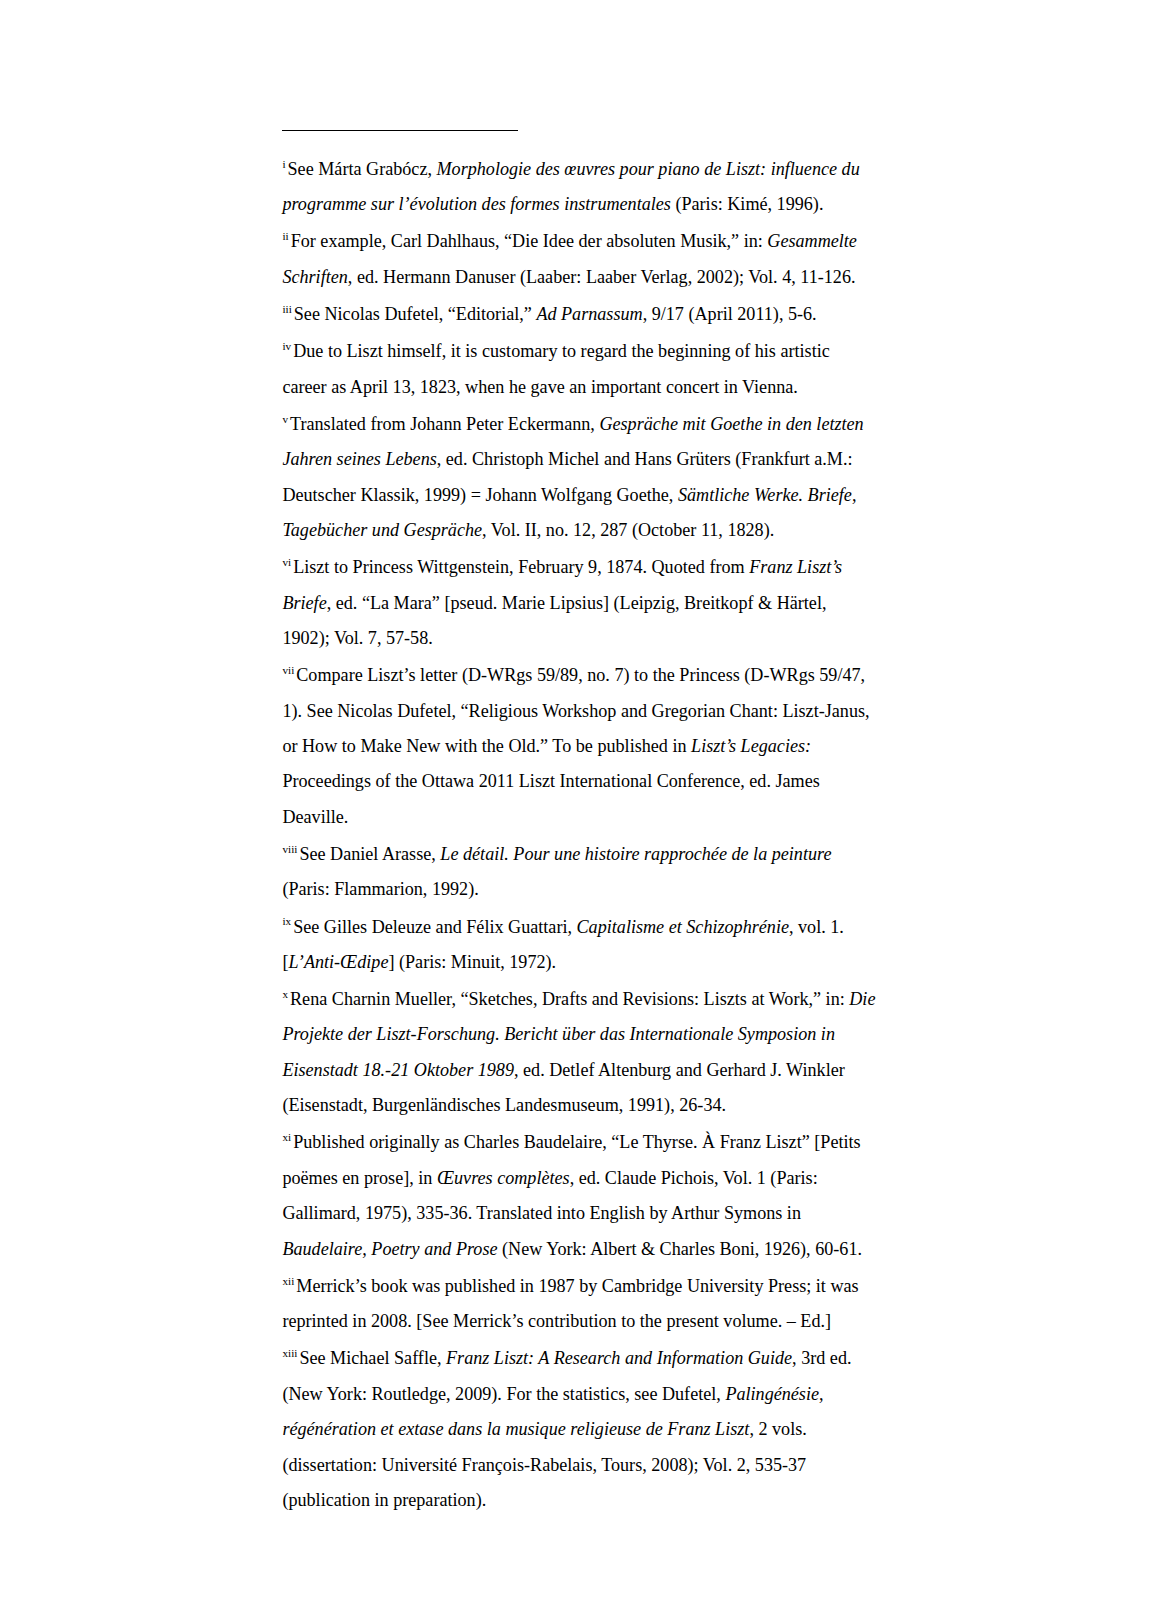i See Márta Grabócz, Morphologie des œuvres pour piano de Liszt: influence du programme sur l’évolution des formes instrumentales (Paris: Kimé, 1996).
ii For example, Carl Dahlhaus, “Die Idee der absoluten Musik,” in: Gesammelte Schriften, ed. Hermann Danuser (Laaber: Laaber Verlag, 2002); Vol. 4, 11-126.
iii See Nicolas Dufetel, “Editorial,” Ad Parnassum, 9/17 (April 2011), 5-6.
iv Due to Liszt himself, it is customary to regard the beginning of his artistic career as April 13, 1823, when he gave an important concert in Vienna.
v Translated from Johann Peter Eckermann, Gespräche mit Goethe in den letzten Jahren seines Lebens, ed. Christoph Michel and Hans Grüters (Frankfurt a.M.: Deutscher Klassik, 1999) = Johann Wolfgang Goethe, Sämtliche Werke. Briefe, Tagebücher und Gespräche, Vol. II, no. 12, 287 (October 11, 1828).
vi Liszt to Princess Wittgenstein, February 9, 1874. Quoted from Franz Liszt’s Briefe, ed. “La Mara” [pseud. Marie Lipsius] (Leipzig, Breitkopf & Härtel, 1902); Vol. 7, 57-58.
vii Compare Liszt’s letter (D-WRgs 59/89, no. 7) to the Princess (D-WRgs 59/47, 1). See Nicolas Dufetel, “Religious Workshop and Gregorian Chant: Liszt-Janus, or How to Make New with the Old.” To be published in Liszt’s Legacies: Proceedings of the Ottawa 2011 Liszt International Conference, ed. James Deaville.
viii See Daniel Arasse, Le détail. Pour une histoire rapprochée de la peinture (Paris: Flammarion, 1992).
ix See Gilles Deleuze and Félix Guattari, Capitalisme et Schizophrénie, vol. 1. [L’Anti-Œdipe] (Paris: Minuit, 1972).
x Rena Charnin Mueller, “Sketches, Drafts and Revisions: Liszts at Work,” in: Die Projekte der Liszt-Forschung. Bericht über das Internationale Symposion in Eisenstadt 18.-21 Oktober 1989, ed. Detlef Altenburg and Gerhard J. Winkler (Eisenstadt, Burgenländisches Landesmuseum, 1991), 26-34.
xi Published originally as Charles Baudelaire, “Le Thyrse. À Franz Liszt” [Petits poëmes en prose], in Œuvres complètes, ed. Claude Pichois, Vol. 1 (Paris: Gallimard, 1975), 335-36. Translated into English by Arthur Symons in Baudelaire, Poetry and Prose (New York: Albert & Charles Boni, 1926), 60-61.
xii Merrick’s book was published in 1987 by Cambridge University Press; it was reprinted in 2008. [See Merrick’s contribution to the present volume. – Ed.]
xiii See Michael Saffle, Franz Liszt: A Research and Information Guide, 3rd ed. (New York: Routledge, 2009). For the statistics, see Dufetel, Palingénésie, régénération et extase dans la musique religieuse de Franz Liszt, 2 vols. (dissertation: Université François-Rabelais, Tours, 2008); Vol. 2, 535-37 (publication in preparation).